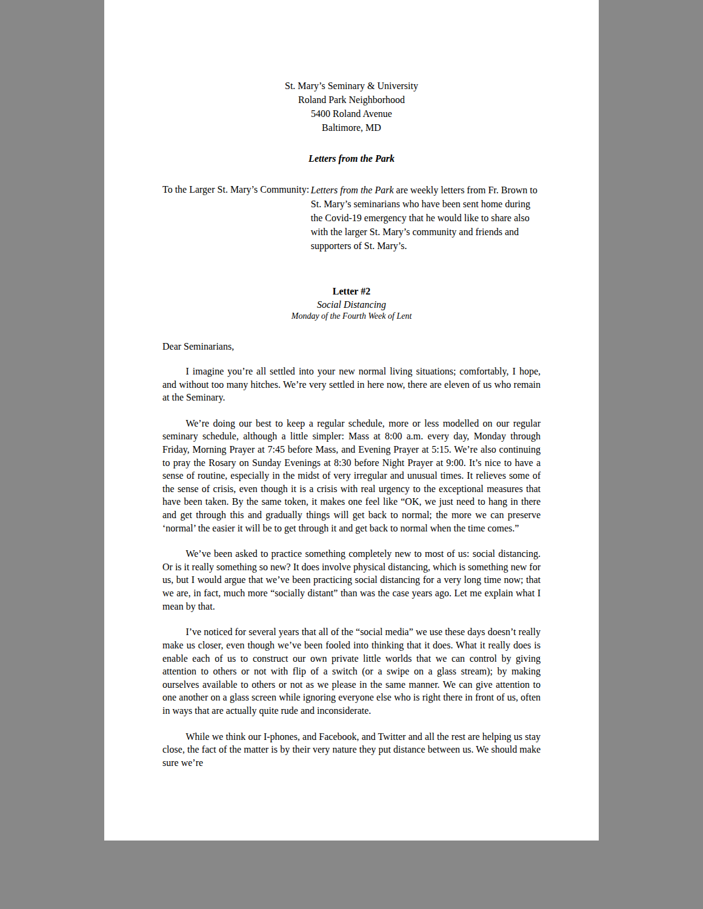St. Mary’s Seminary & University
Roland Park Neighborhood
5400 Roland Avenue
Baltimore, MD
Letters from the Park
| To the Larger St. Mary’s Community: | Letters from the Park are weekly letters from Fr. Brown to St. Mary’s seminarians who have been sent home during the Covid-19 emergency that he would like to share also with the larger St. Mary’s community and friends and supporters of St. Mary’s. |
Letter #2
Social Distancing
Monday of the Fourth Week of Lent
Dear Seminarians,
I imagine you’re all settled into your new normal living situations; comfortably, I hope, and without too many hitches. We’re very settled in here now, there are eleven of us who remain at the Seminary.
We’re doing our best to keep a regular schedule, more or less modelled on our regular seminary schedule, although a little simpler: Mass at 8:00 a.m. every day, Monday through Friday, Morning Prayer at 7:45 before Mass, and Evening Prayer at 5:15. We’re also continuing to pray the Rosary on Sunday Evenings at 8:30 before Night Prayer at 9:00. It’s nice to have a sense of routine, especially in the midst of very irregular and unusual times. It relieves some of the sense of crisis, even though it is a crisis with real urgency to the exceptional measures that have been taken. By the same token, it makes one feel like “OK, we just need to hang in there and get through this and gradually things will get back to normal; the more we can preserve ‘normal’ the easier it will be to get through it and get back to normal when the time comes.”
We’ve been asked to practice something completely new to most of us: social distancing. Or is it really something so new? It does involve physical distancing, which is something new for us, but I would argue that we’ve been practicing social distancing for a very long time now; that we are, in fact, much more “socially distant” than was the case years ago. Let me explain what I mean by that.
I’ve noticed for several years that all of the “social media” we use these days doesn’t really make us closer, even though we’ve been fooled into thinking that it does. What it really does is enable each of us to construct our own private little worlds that we can control by giving attention to others or not with flip of a switch (or a swipe on a glass stream); by making ourselves available to others or not as we please in the same manner. We can give attention to one another on a glass screen while ignoring everyone else who is right there in front of us, often in ways that are actually quite rude and inconsiderate.
While we think our I-phones, and Facebook, and Twitter and all the rest are helping us stay close, the fact of the matter is by their very nature they put distance between us. We should make sure we’re